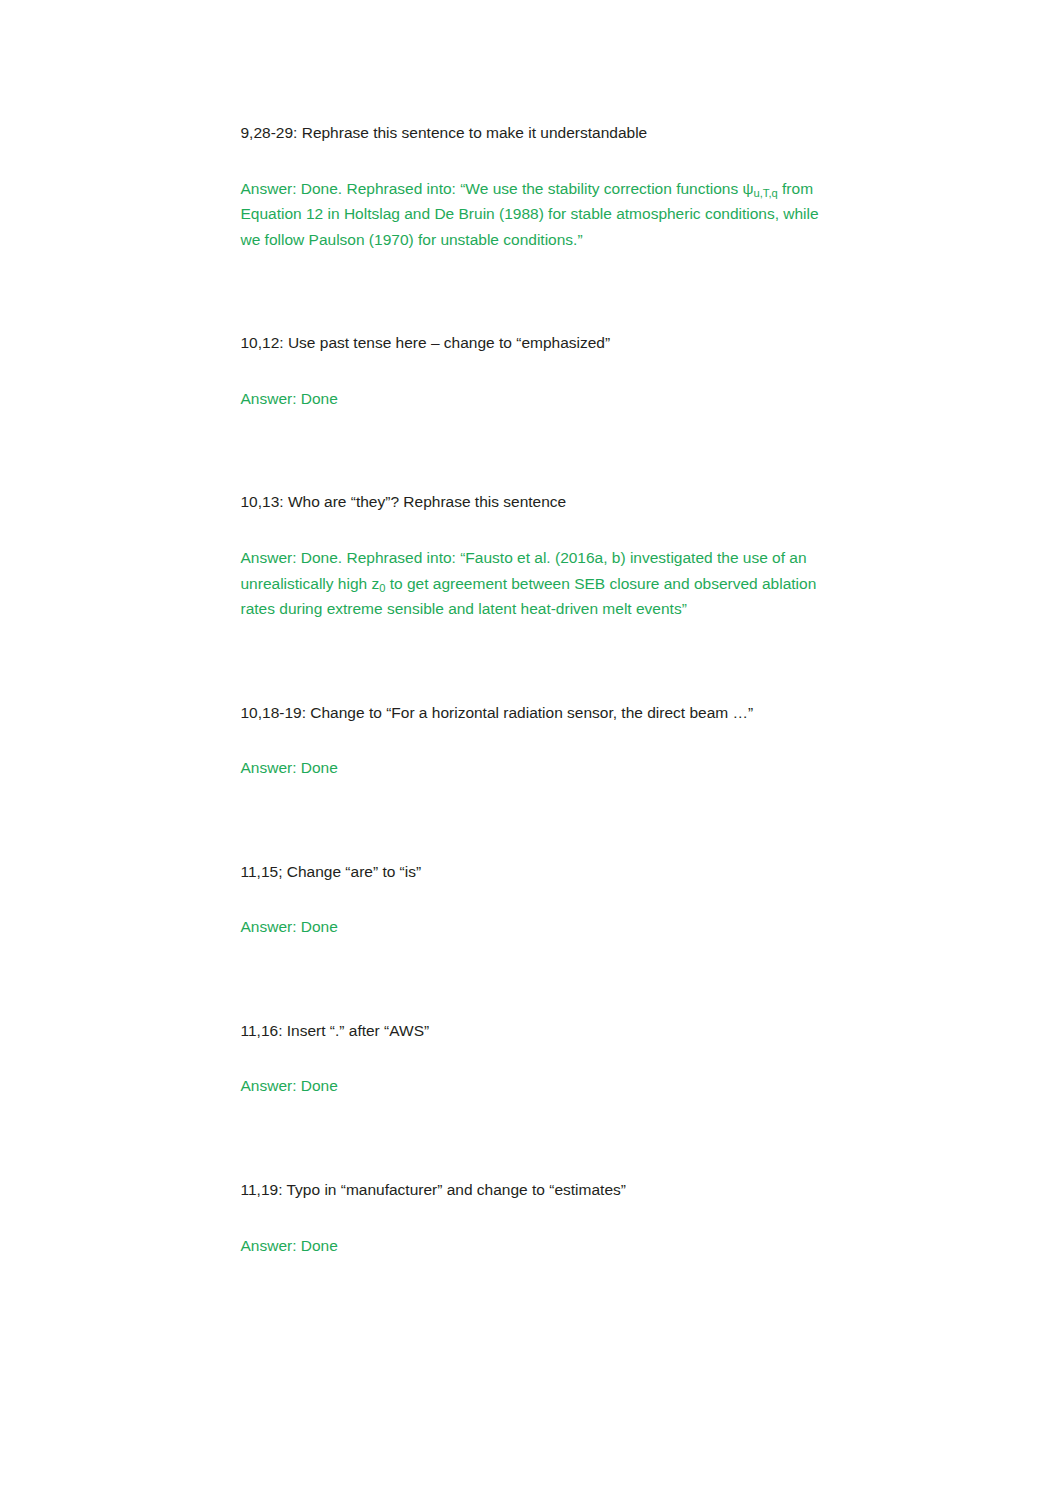9,28-29: Rephrase this sentence to make it understandable
Answer: Done. Rephrased into: “We use the stability correction functions ψu,T,q from Equation 12 in Holtslag and De Bruin (1988) for stable atmospheric conditions, while we follow Paulson (1970) for unstable conditions.”
10,12: Use past tense here – change to “emphasized”
Answer: Done
10,13: Who are “they”? Rephrase this sentence
Answer: Done. Rephrased into: “Fausto et al. (2016a, b) investigated the use of an unrealistically high z0 to get agreement between SEB closure and observed ablation rates during extreme sensible and latent heat-driven melt events”
10,18-19: Change to “For a horizontal radiation sensor, the direct beam …”
Answer: Done
11,15; Change “are” to “is”
Answer: Done
11,16: Insert “.” after “AWS”
Answer: Done
11,19: Typo in “manufacturer” and change to “estimates”
Answer: Done